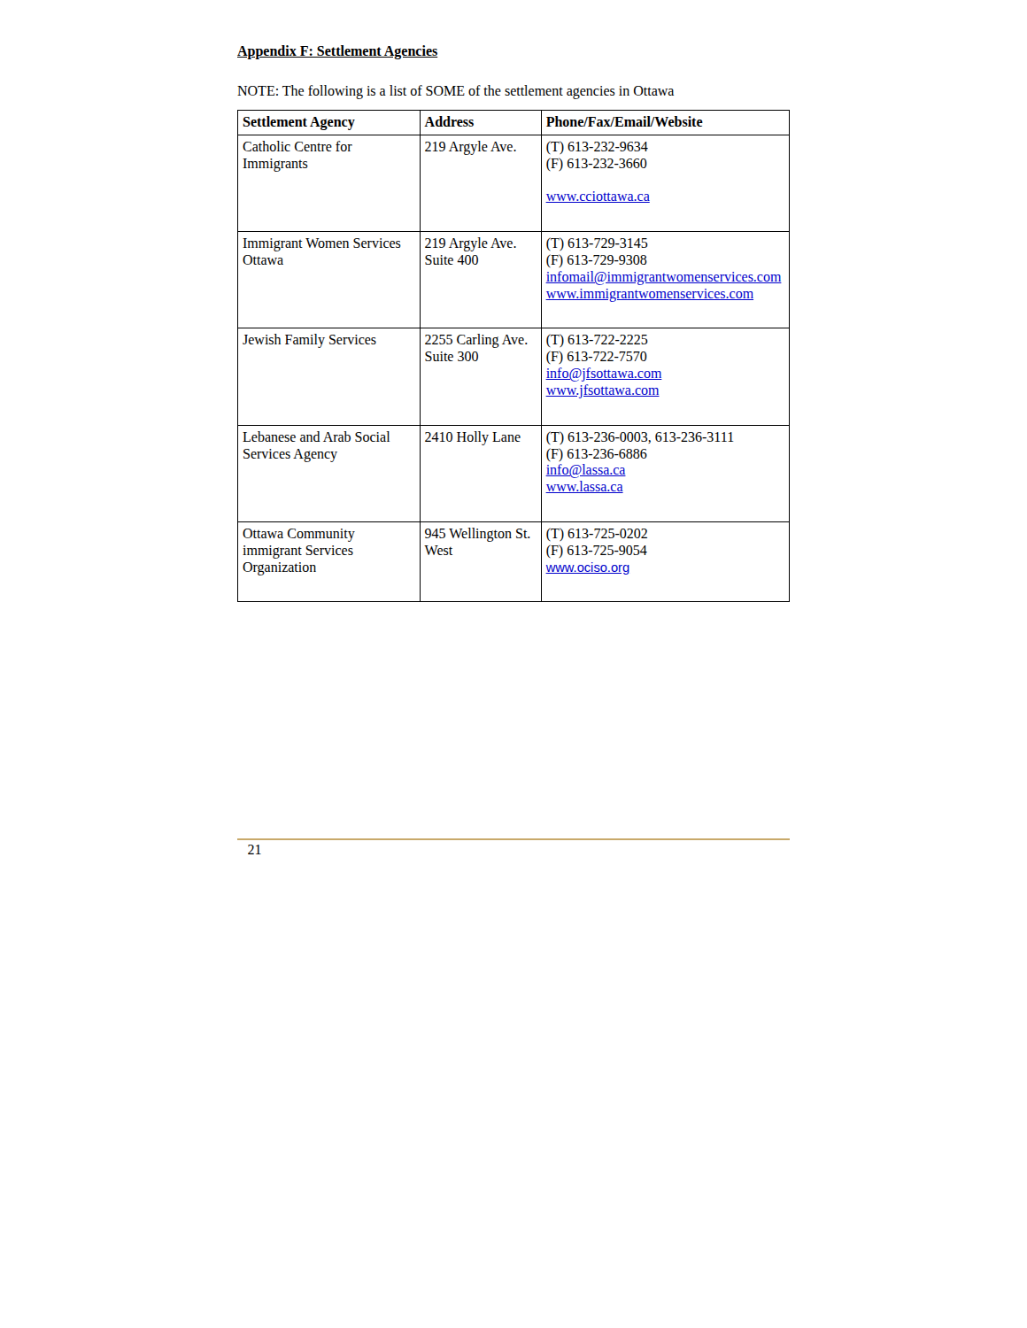Appendix F: Settlement Agencies
NOTE: The following is a list of SOME of the settlement agencies in Ottawa
| Settlement Agency | Address | Phone/Fax/Email/Website |
| --- | --- | --- |
| Catholic Centre for Immigrants | 219 Argyle Ave. | (T) 613-232-9634 (F) 613-232-3660 www.cciottawa.ca |
| Immigrant Women Services Ottawa | 219 Argyle Ave. Suite 400 | (T) 613-729-3145 (F) 613-729-9308 infomail@immigrantwomenservices.com www.immigrantwomenservices.com |
| Jewish Family Services | 2255 Carling Ave. Suite 300 | (T) 613-722-2225 (F) 613-722-7570 info@jfsottawa.com www.jfsottawa.com |
| Lebanese and Arab Social Services Agency | 2410 Holly Lane | (T) 613-236-0003, 613-236-3111 (F) 613-236-6886 info@lassa.ca www.lassa.ca |
| Ottawa Community immigrant Services Organization | 945 Wellington St. West | (T) 613-725-0202 (F) 613-725-9054 www.ociso.org |
21